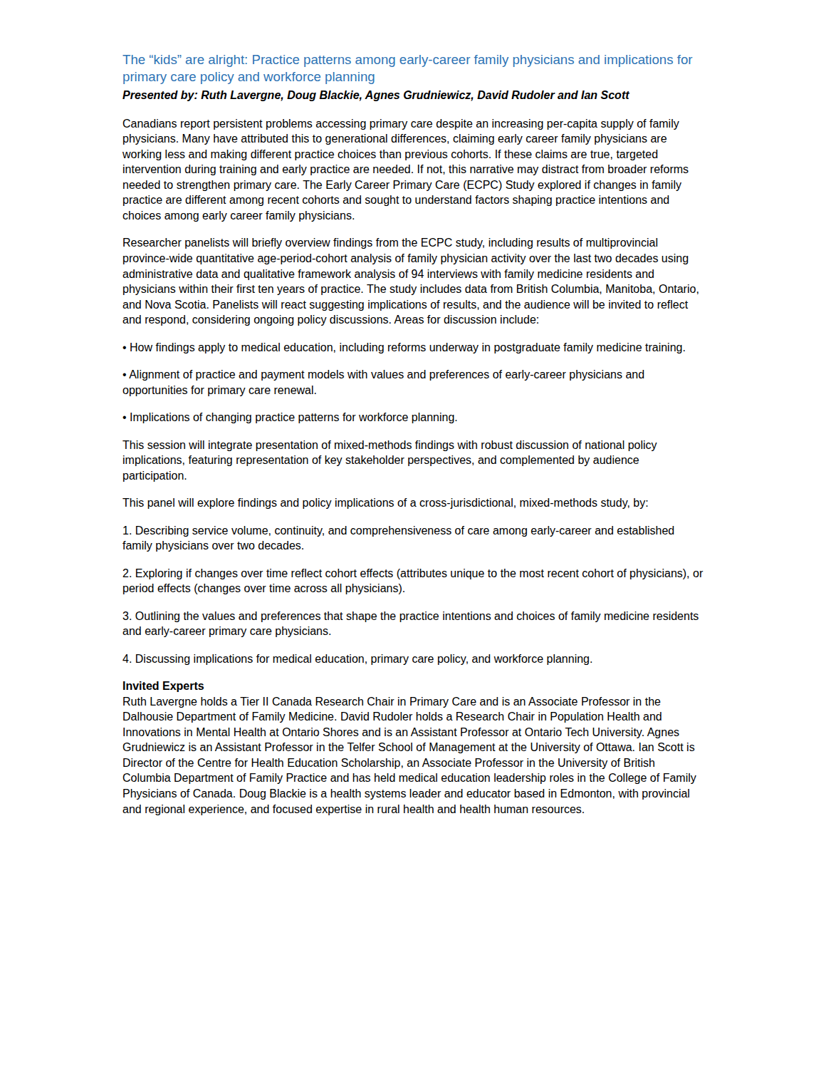The “kids” are alright: Practice patterns among early-career family physicians and implications for primary care policy and workforce planning
Presented by: Ruth Lavergne, Doug Blackie, Agnes Grudniewicz, David Rudoler and Ian Scott
Canadians report persistent problems accessing primary care despite an increasing per-capita supply of family physicians. Many have attributed this to generational differences, claiming early career family physicians are working less and making different practice choices than previous cohorts. If these claims are true, targeted intervention during training and early practice are needed. If not, this narrative may distract from broader reforms needed to strengthen primary care. The Early Career Primary Care (ECPC) Study explored if changes in family practice are different among recent cohorts and sought to understand factors shaping practice intentions and choices among early career family physicians.
Researcher panelists will briefly overview findings from the ECPC study, including results of multiprovincial province-wide quantitative age-period-cohort analysis of family physician activity over the last two decades using administrative data and qualitative framework analysis of 94 interviews with family medicine residents and physicians within their first ten years of practice. The study includes data from British Columbia, Manitoba, Ontario, and Nova Scotia. Panelists will react suggesting implications of results, and the audience will be invited to reflect and respond, considering ongoing policy discussions. Areas for discussion include:
• How findings apply to medical education, including reforms underway in postgraduate family medicine training.
• Alignment of practice and payment models with values and preferences of early-career physicians and opportunities for primary care renewal.
• Implications of changing practice patterns for workforce planning.
This session will integrate presentation of mixed-methods findings with robust discussion of national policy implications, featuring representation of key stakeholder perspectives, and complemented by audience participation.
This panel will explore findings and policy implications of a cross-jurisdictional, mixed-methods study, by:
1. Describing service volume, continuity, and comprehensiveness of care among early-career and established family physicians over two decades.
2. Exploring if changes over time reflect cohort effects (attributes unique to the most recent cohort of physicians), or period effects (changes over time across all physicians).
3. Outlining the values and preferences that shape the practice intentions and choices of family medicine residents and early-career primary care physicians.
4. Discussing implications for medical education, primary care policy, and workforce planning.
Invited Experts
Ruth Lavergne holds a Tier II Canada Research Chair in Primary Care and is an Associate Professor in the Dalhousie Department of Family Medicine. David Rudoler holds a Research Chair in Population Health and Innovations in Mental Health at Ontario Shores and is an Assistant Professor at Ontario Tech University. Agnes Grudniewicz is an Assistant Professor in the Telfer School of Management at the University of Ottawa. Ian Scott is Director of the Centre for Health Education Scholarship, an Associate Professor in the University of British Columbia Department of Family Practice and has held medical education leadership roles in the College of Family Physicians of Canada. Doug Blackie is a health systems leader and educator based in Edmonton, with provincial and regional experience, and focused expertise in rural health and health human resources.